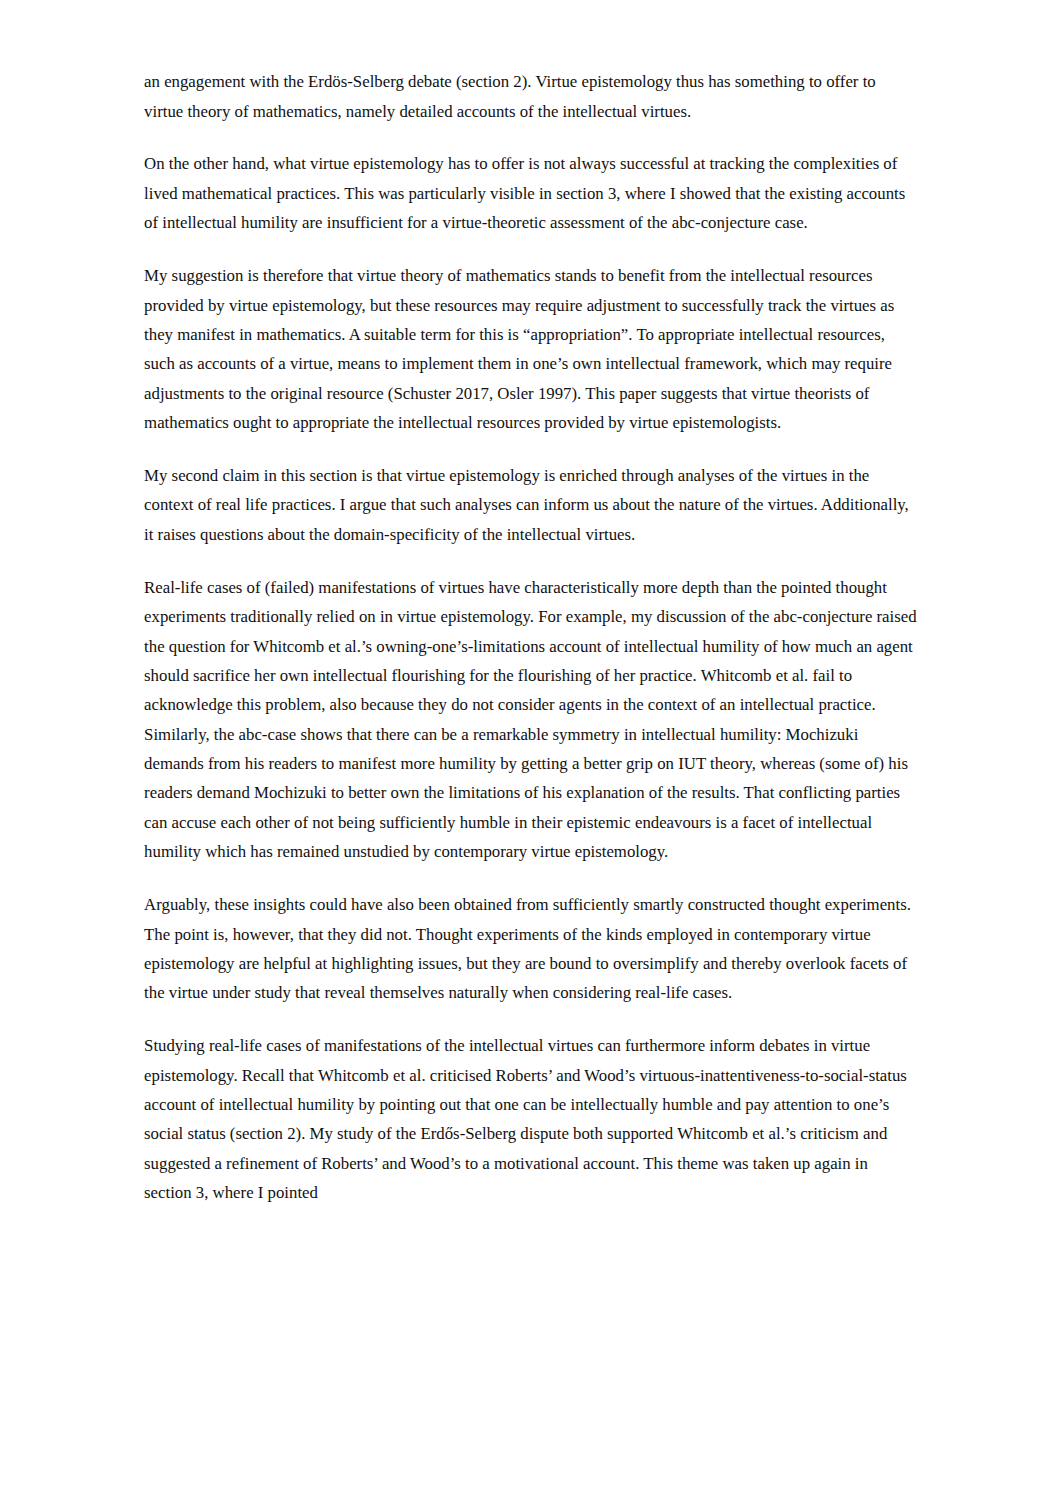an engagement with the Erdös-Selberg debate (section 2). Virtue epistemology thus has something to offer to virtue theory of mathematics, namely detailed accounts of the intellectual virtues.
On the other hand, what virtue epistemology has to offer is not always successful at tracking the complexities of lived mathematical practices. This was particularly visible in section 3, where I showed that the existing accounts of intellectual humility are insufficient for a virtue-theoretic assessment of the abc-conjecture case.
My suggestion is therefore that virtue theory of mathematics stands to benefit from the intellectual resources provided by virtue epistemology, but these resources may require adjustment to successfully track the virtues as they manifest in mathematics. A suitable term for this is “appropriation”. To appropriate intellectual resources, such as accounts of a virtue, means to implement them in one’s own intellectual framework, which may require adjustments to the original resource (Schuster 2017, Osler 1997). This paper suggests that virtue theorists of mathematics ought to appropriate the intellectual resources provided by virtue epistemologists.
My second claim in this section is that virtue epistemology is enriched through analyses of the virtues in the context of real life practices. I argue that such analyses can inform us about the nature of the virtues. Additionally, it raises questions about the domain-specificity of the intellectual virtues.
Real-life cases of (failed) manifestations of virtues have characteristically more depth than the pointed thought experiments traditionally relied on in virtue epistemology. For example, my discussion of the abc-conjecture raised the question for Whitcomb et al.’s owning-one’s-limitations account of intellectual humility of how much an agent should sacrifice her own intellectual flourishing for the flourishing of her practice. Whitcomb et al. fail to acknowledge this problem, also because they do not consider agents in the context of an intellectual practice. Similarly, the abc-case shows that there can be a remarkable symmetry in intellectual humility: Mochizuki demands from his readers to manifest more humility by getting a better grip on IUT theory, whereas (some of) his readers demand Mochizuki to better own the limitations of his explanation of the results. That conflicting parties can accuse each other of not being sufficiently humble in their epistemic endeavours is a facet of intellectual humility which has remained unstudied by contemporary virtue epistemology.
Arguably, these insights could have also been obtained from sufficiently smartly constructed thought experiments. The point is, however, that they did not. Thought experiments of the kinds employed in contemporary virtue epistemology are helpful at highlighting issues, but they are bound to oversimplify and thereby overlook facets of the virtue under study that reveal themselves naturally when considering real-life cases.
Studying real-life cases of manifestations of the intellectual virtues can furthermore inform debates in virtue epistemology. Recall that Whitcomb et al. criticised Roberts’ and Wood’s virtuous-inattentiveness-to-social-status account of intellectual humility by pointing out that one can be intellectually humble and pay attention to one’s social status (section 2). My study of the Erdős-Selberg dispute both supported Whitcomb et al.’s criticism and suggested a refinement of Roberts’ and Wood’s to a motivational account. This theme was taken up again in section 3, where I pointed